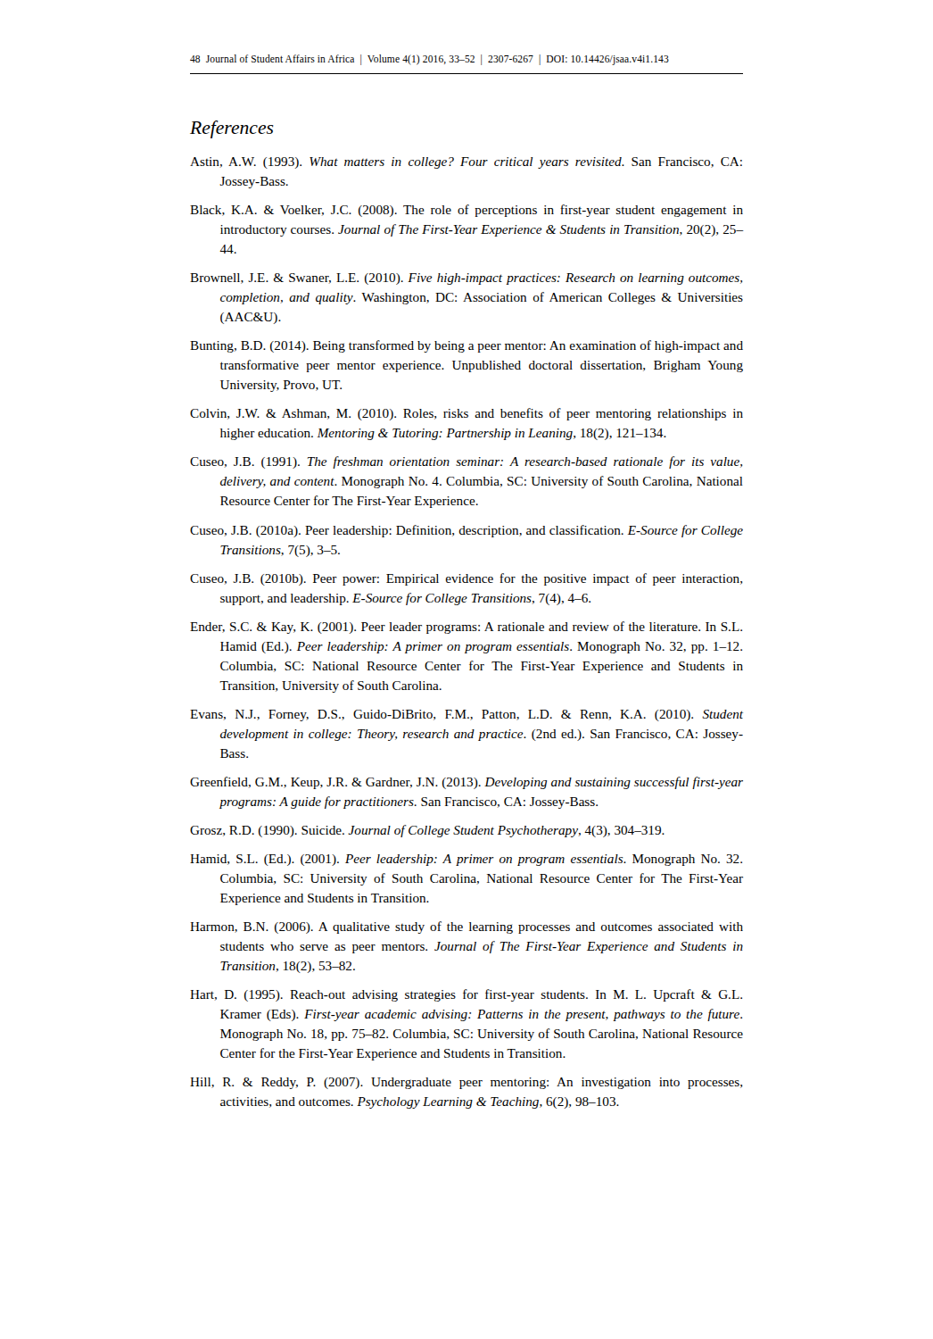48 Journal of Student Affairs in Africa | Volume 4(1) 2016, 33–52 | 2307-6267 | DOI: 10.14426/jsaa.v4i1.143
References
Astin, A.W. (1993). What matters in college? Four critical years revisited. San Francisco, CA: Jossey-Bass.
Black, K.A. & Voelker, J.C. (2008). The role of perceptions in first-year student engagement in introductory courses. Journal of The First-Year Experience & Students in Transition, 20(2), 25–44.
Brownell, J.E. & Swaner, L.E. (2010). Five high-impact practices: Research on learning outcomes, completion, and quality. Washington, DC: Association of American Colleges & Universities (AAC&U).
Bunting, B.D. (2014). Being transformed by being a peer mentor: An examination of high-impact and transformative peer mentor experience. Unpublished doctoral dissertation, Brigham Young University, Provo, UT.
Colvin, J.W. & Ashman, M. (2010). Roles, risks and benefits of peer mentoring relationships in higher education. Mentoring & Tutoring: Partnership in Leaning, 18(2), 121–134.
Cuseo, J.B. (1991). The freshman orientation seminar: A research-based rationale for its value, delivery, and content. Monograph No. 4. Columbia, SC: University of South Carolina, National Resource Center for The First-Year Experience.
Cuseo, J.B. (2010a). Peer leadership: Definition, description, and classification. E-Source for College Transitions, 7(5), 3–5.
Cuseo, J.B. (2010b). Peer power: Empirical evidence for the positive impact of peer interaction, support, and leadership. E-Source for College Transitions, 7(4), 4–6.
Ender, S.C. & Kay, K. (2001). Peer leader programs: A rationale and review of the literature. In S.L. Hamid (Ed.). Peer leadership: A primer on program essentials. Monograph No. 32, pp. 1–12. Columbia, SC: National Resource Center for The First-Year Experience and Students in Transition, University of South Carolina.
Evans, N.J., Forney, D.S., Guido-DiBrito, F.M., Patton, L.D. & Renn, K.A. (2010). Student development in college: Theory, research and practice. (2nd ed.). San Francisco, CA: Jossey-Bass.
Greenfield, G.M., Keup, J.R. & Gardner, J.N. (2013). Developing and sustaining successful first-year programs: A guide for practitioners. San Francisco, CA: Jossey-Bass.
Grosz, R.D. (1990). Suicide. Journal of College Student Psychotherapy, 4(3), 304–319.
Hamid, S.L. (Ed.). (2001). Peer leadership: A primer on program essentials. Monograph No. 32. Columbia, SC: University of South Carolina, National Resource Center for The First-Year Experience and Students in Transition.
Harmon, B.N. (2006). A qualitative study of the learning processes and outcomes associated with students who serve as peer mentors. Journal of The First-Year Experience and Students in Transition, 18(2), 53–82.
Hart, D. (1995). Reach-out advising strategies for first-year students. In M. L. Upcraft & G.L. Kramer (Eds). First-year academic advising: Patterns in the present, pathways to the future. Monograph No. 18, pp. 75–82. Columbia, SC: University of South Carolina, National Resource Center for the First-Year Experience and Students in Transition.
Hill, R. & Reddy, P. (2007). Undergraduate peer mentoring: An investigation into processes, activities, and outcomes. Psychology Learning & Teaching, 6(2), 98–103.